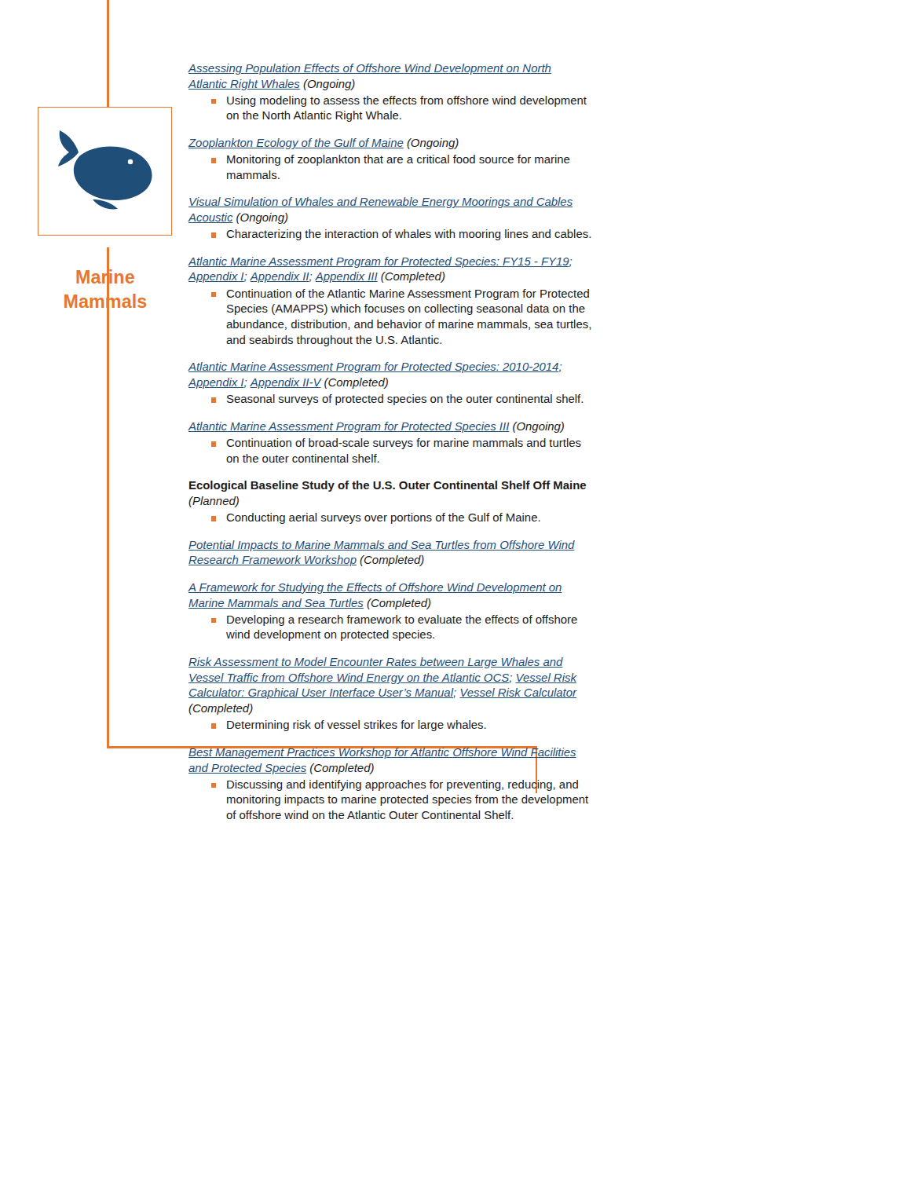Marine Mammals
Assessing Population Effects of Offshore Wind Development on North Atlantic Right Whales (Ongoing)
Using modeling to assess the effects from offshore wind development on the North Atlantic Right Whale.
Zooplankton Ecology of the Gulf of Maine (Ongoing)
Monitoring of zooplankton that are a critical food source for marine mammals.
Visual Simulation of Whales and Renewable Energy Moorings and Cables Acoustic (Ongoing)
Characterizing the interaction of whales with mooring lines and cables.
Atlantic Marine Assessment Program for Protected Species: FY15 - FY19; Appendix I; Appendix II; Appendix III (Completed)
Continuation of the Atlantic Marine Assessment Program for Protected Species (AMAPPS) which focuses on collecting seasonal data on the abundance, distribution, and behavior of marine mammals, sea turtles, and seabirds throughout the U.S. Atlantic.
Atlantic Marine Assessment Program for Protected Species: 2010-2014; Appendix I; Appendix II-V (Completed)
Seasonal surveys of protected species on the outer continental shelf.
Atlantic Marine Assessment Program for Protected Species III (Ongoing)
Continuation of broad-scale surveys for marine mammals and turtles on the outer continental shelf.
Ecological Baseline Study of the U.S. Outer Continental Shelf Off Maine (Planned)
Conducting aerial surveys over portions of the Gulf of Maine.
Potential Impacts to Marine Mammals and Sea Turtles from Offshore Wind Research Framework Workshop (Completed)
A Framework for Studying the Effects of Offshore Wind Development on Marine Mammals and Sea Turtles (Completed)
Developing a research framework to evaluate the effects of offshore wind development on protected species.
Risk Assessment to Model Encounter Rates between Large Whales and Vessel Traffic from Offshore Wind Energy on the Atlantic OCS; Vessel Risk Calculator: Graphical User Interface User’s Manual; Vessel Risk Calculator (Completed)
Determining risk of vessel strikes for large whales.
Best Management Practices Workshop for Atlantic Offshore Wind Facilities and Protected Species (Completed)
Discussing and identifying approaches for preventing, reducing, and monitoring impacts to marine protected species from the development of offshore wind on the Atlantic Outer Continental Shelf.